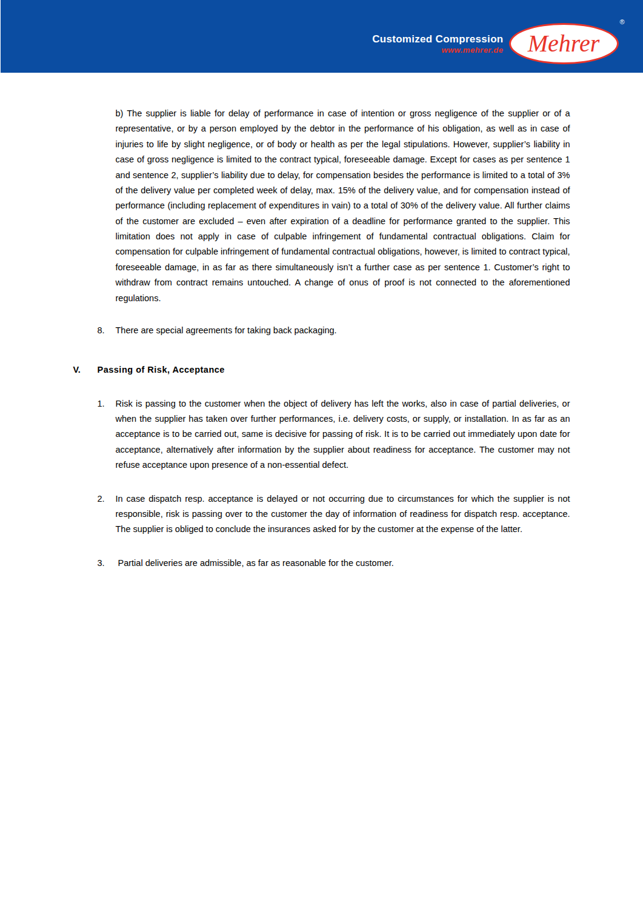Customized Compression
www.mehrer.de
Mehrer
®
b) The supplier is liable for delay of performance in case of intention or gross negligence of the supplier or of a representative, or by a person employed by the debtor in the performance of his obligation, as well as in case of injuries to life by slight negligence, or of body or health as per the legal stipulations. However, supplier’s liability in case of gross negligence is limited to the contract typical, foreseeable damage. Except for cases as per sentence 1 and sentence 2, supplier’s liability due to delay, for compensation besides the performance is limited to a total of 3% of the delivery value per completed week of delay, max. 15% of the delivery value, and for compensation instead of performance (including replacement of expenditures in vain) to a total of 30% of the delivery value. All further claims of the customer are excluded – even after expiration of a deadline for performance granted to the supplier. This limitation does not apply in case of culpable infringement of fundamental contractual obligations. Claim for compensation for culpable infringement of fundamental contractual obligations, however, is limited to contract typical, foreseeable damage, in as far as there simultaneously isn’t a further case as per sentence 1. Customer’s right to withdraw from contract remains untouched. A change of onus of proof is not connected to the aforementioned regulations.
There are special agreements for taking back packaging.
V. Passing of Risk, Acceptance
Risk is passing to the customer when the object of delivery has left the works, also in case of partial deliveries, or when the supplier has taken over further performances, i.e. delivery costs, or supply, or installation. In as far as an acceptance is to be carried out, same is decisive for passing of risk. It is to be carried out immediately upon date for acceptance, alternatively after information by the supplier about readiness for acceptance. The customer may not refuse acceptance upon presence of a non-essential defect.
In case dispatch resp. acceptance is delayed or not occurring due to circumstances for which the supplier is not responsible, risk is passing over to the customer the day of information of readiness for dispatch resp. acceptance. The supplier is obliged to conclude the insurances asked for by the customer at the expense of the latter.
Partial deliveries are admissible, as far as reasonable for the customer.